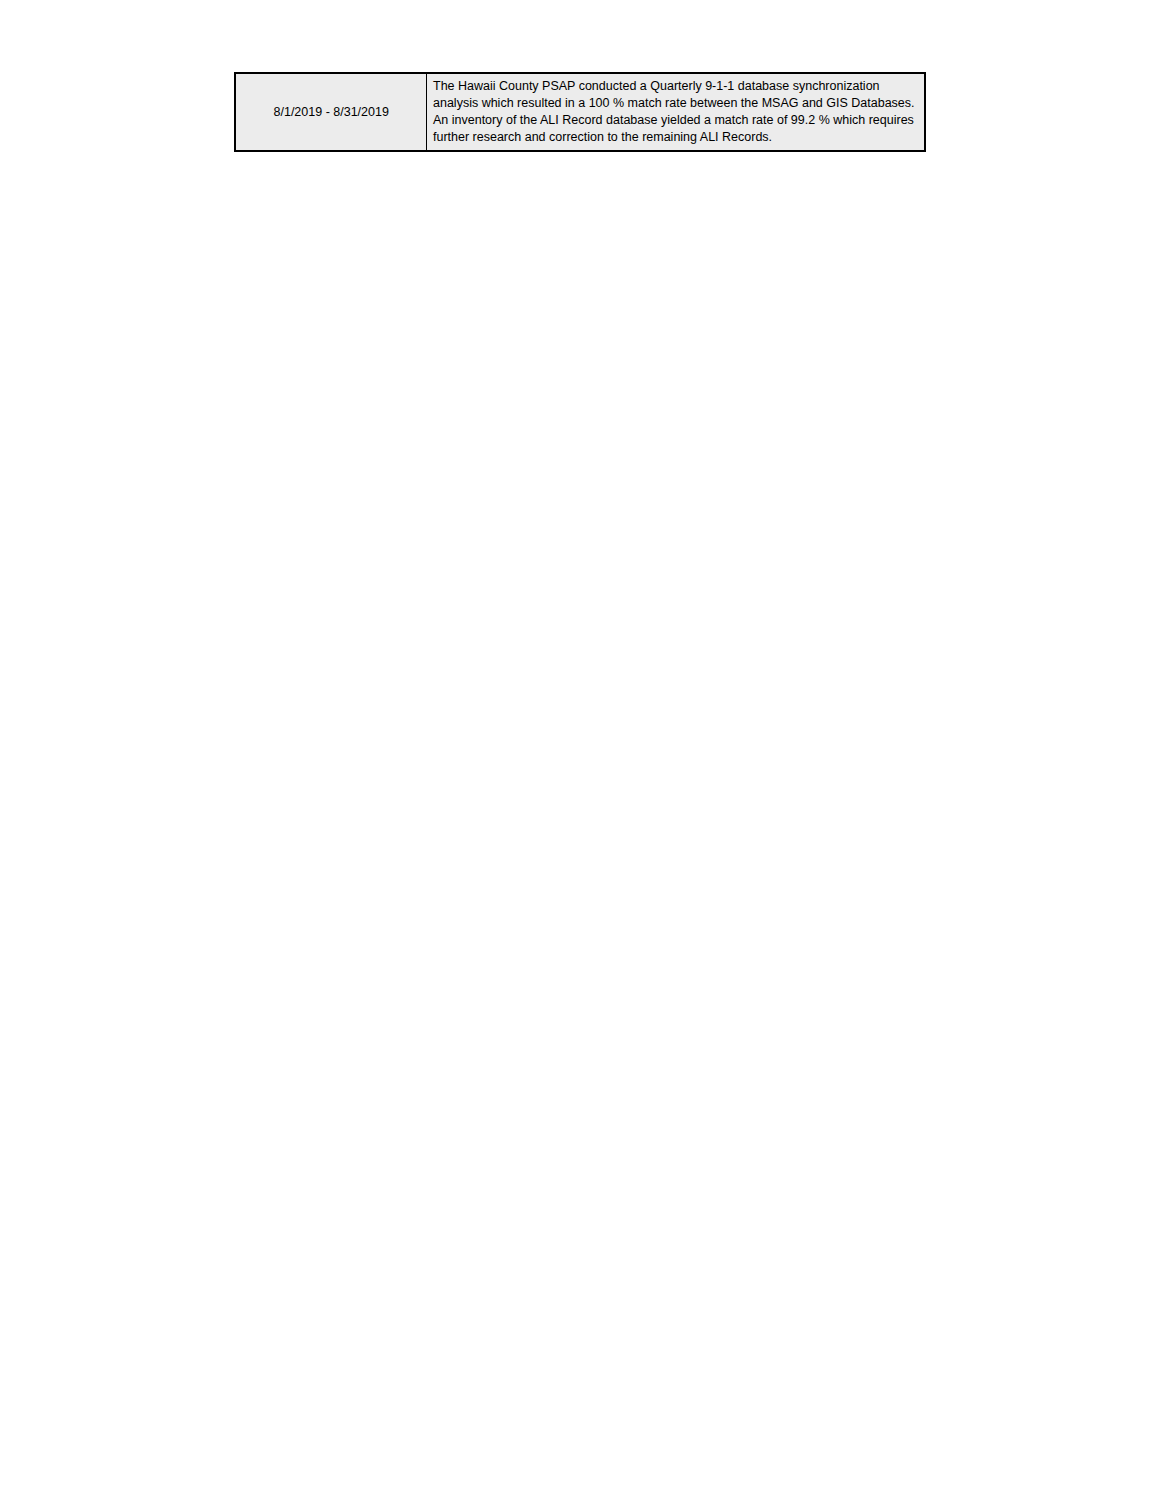| 8/1/2019 - 8/31/2019 | The Hawaii County PSAP conducted a Quarterly 9-1-1 database synchronization analysis which resulted in a 100 % match rate between the MSAG and GIS Databases. An inventory of the ALI Record database yielded a match rate of 99.2 % which requires further research and correction to the remaining ALI Records. |